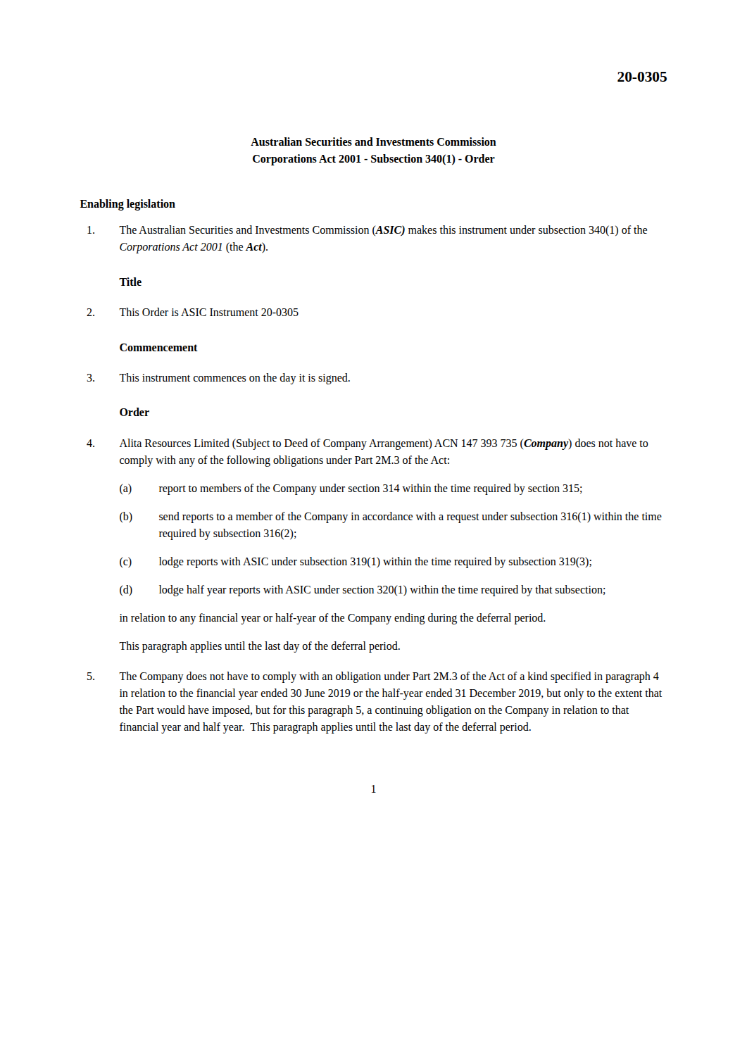20-0305
Australian Securities and Investments Commission
Corporations Act 2001 - Subsection 340(1) - Order
Enabling legislation
The Australian Securities and Investments Commission (ASIC) makes this instrument under subsection 340(1) of the Corporations Act 2001 (the Act).
Title
This Order is ASIC Instrument 20-0305
Commencement
This instrument commences on the day it is signed.
Order
Alita Resources Limited (Subject to Deed of Company Arrangement) ACN 147 393 735 (Company) does not have to comply with any of the following obligations under Part 2M.3 of the Act:
report to members of the Company under section 314 within the time required by section 315;
send reports to a member of the Company in accordance with a request under subsection 316(1) within the time required by subsection 316(2);
lodge reports with ASIC under subsection 319(1) within the time required by subsection 319(3);
lodge half year reports with ASIC under section 320(1) within the time required by that subsection;
in relation to any financial year or half-year of the Company ending during the deferral period.
This paragraph applies until the last day of the deferral period.
The Company does not have to comply with an obligation under Part 2M.3 of the Act of a kind specified in paragraph 4 in relation to the financial year ended 30 June 2019 or the half-year ended 31 December 2019, but only to the extent that the Part would have imposed, but for this paragraph 5, a continuing obligation on the Company in relation to that financial year and half year. This paragraph applies until the last day of the deferral period.
1